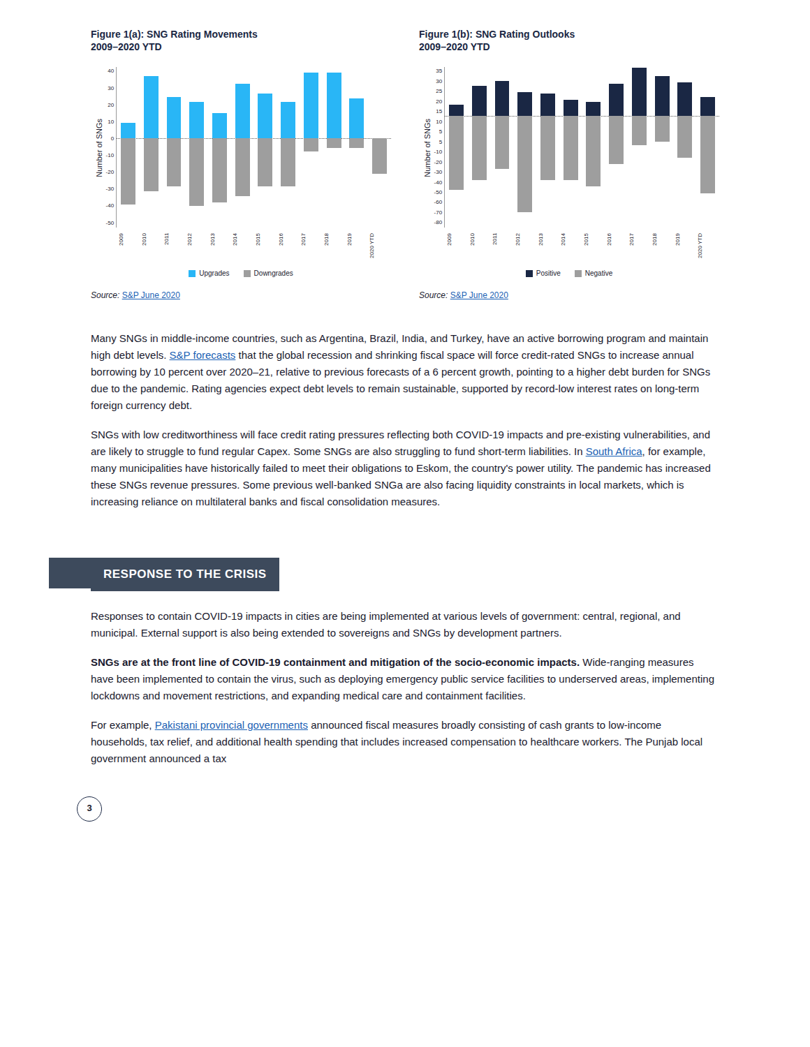Figure 1(a): SNG Rating Movements
2009–2020 YTD
Number of SNGs
403020100 -10-20-30-40-50
200920102011201220132014 201520162017201820192020 YTD
Upgrades
Downgrades
Source: S&P June 2020
Figure 1(b): SNG Rating Outlooks
2009–2020 YTD
Number of SNGs
3530252015105 5-10-20-30-40-50 -60-70-80
200920102011201220132014 201520162017201820192020 YTD
Positive
Negative
Source: S&P June 2020
Many SNGs in middle-income countries, such as Argentina, Brazil, India, and Turkey, have an active borrowing program and maintain high debt levels. S&P forecasts that the global recession and shrinking fiscal space will force credit-rated SNGs to increase annual borrowing by 10 percent over 2020–21, relative to previous forecasts of a 6 percent growth, pointing to a higher debt burden for SNGs due to the pandemic. Rating agencies expect debt levels to remain sustainable, supported by record-low interest rates on long-term foreign currency debt.
SNGs with low creditworthiness will face credit rating pressures reflecting both COVID-19 impacts and pre-existing vulnerabilities, and are likely to struggle to fund regular Capex. Some SNGs are also struggling to fund short-term liabilities. In South Africa, for example, many municipalities have historically failed to meet their obligations to Eskom, the country's power utility. The pandemic has increased these SNGs revenue pressures. Some previous well-banked SNGa are also facing liquidity constraints in local markets, which is increasing reliance on multilateral banks and fiscal consolidation measures.
RESPONSE TO THE CRISIS
Responses to contain COVID-19 impacts in cities are being implemented at various levels of government: central, regional, and municipal. External support is also being extended to sovereigns and SNGs by development partners.
SNGs are at the front line of COVID-19 containment and mitigation of the socio-economic impacts. Wide-ranging measures have been implemented to contain the virus, such as deploying emergency public service facilities to underserved areas, implementing lockdowns and movement restrictions, and expanding medical care and containment facilities.
For example, Pakistani provincial governments announced fiscal measures broadly consisting of cash grants to low-income households, tax relief, and additional health spending that includes increased compensation to healthcare workers. The Punjab local government announced a tax
3